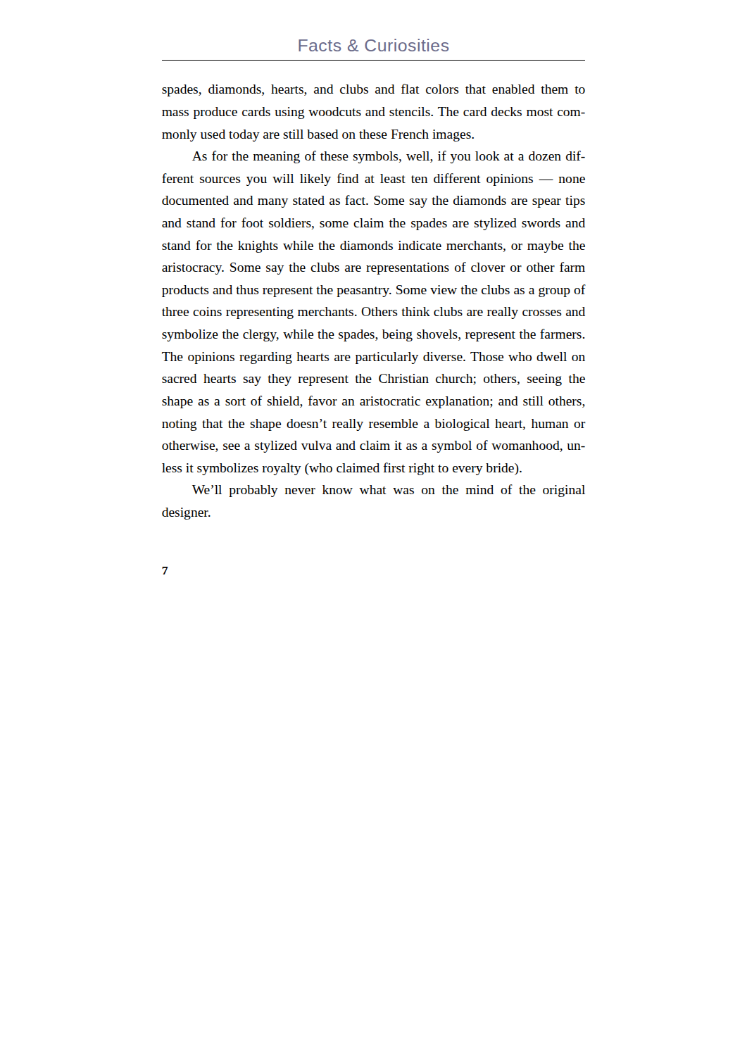Facts & Curiosities
spades, diamonds, hearts, and clubs and flat colors that enabled them to mass produce cards using woodcuts and stencils. The card decks most commonly used today are still based on these French images.
As for the meaning of these symbols, well, if you look at a dozen different sources you will likely find at least ten different opinions — none documented and many stated as fact. Some say the diamonds are spear tips and stand for foot soldiers, some claim the spades are stylized swords and stand for the knights while the diamonds indicate merchants, or maybe the aristocracy. Some say the clubs are representations of clover or other farm products and thus represent the peasantry. Some view the clubs as a group of three coins representing merchants. Others think clubs are really crosses and symbolize the clergy, while the spades, being shovels, represent the farmers. The opinions regarding hearts are particularly diverse. Those who dwell on sacred hearts say they represent the Christian church; others, seeing the shape as a sort of shield, favor an aristocratic explanation; and still others, noting that the shape doesn’t really resemble a biological heart, human or otherwise, see a stylized vulva and claim it as a symbol of womanhood, unless it symbolizes royalty (who claimed first right to every bride).
We’ll probably never know what was on the mind of the original designer.
7